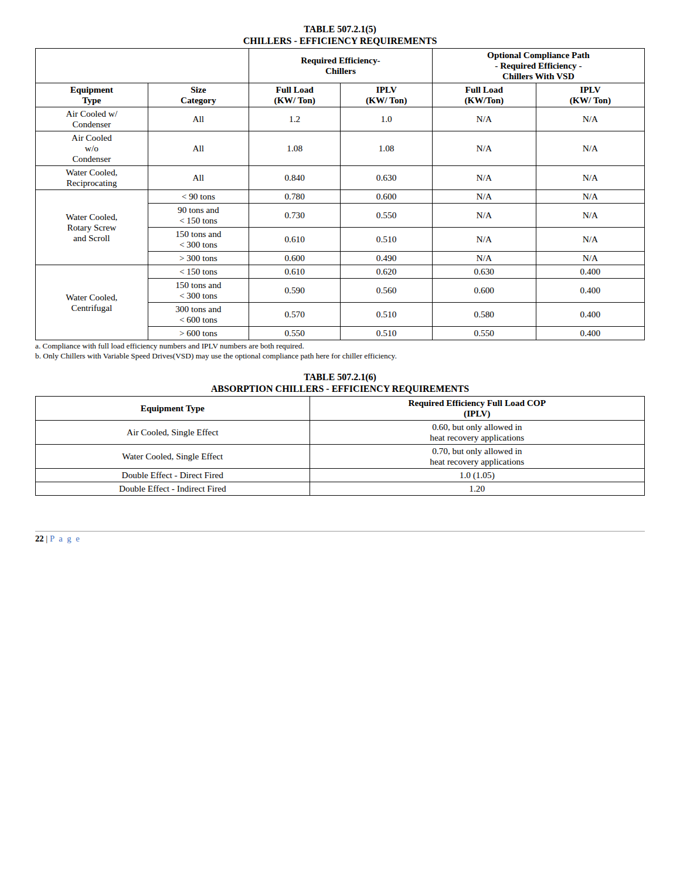TABLE 507.2.1(5)
CHILLERS - EFFICIENCY REQUIREMENTS
| | Required Efficiency- Chillers | Optional Compliance Path - Required Efficiency - Chillers With VSD |
| Equipment Type | Size Category | Full Load (KW/ Ton) | IPLV (KW/ Ton) | Full Load (KW/Ton) | IPLV (KW/ Ton) |
| Air Cooled w/ Condenser | All | 1.2 | 1.0 | N/A | N/A |
| Air Cooled w/o Condenser | All | 1.08 | 1.08 | N/A | N/A |
| Water Cooled, Reciprocating | All | 0.840 | 0.630 | N/A | N/A |
| Water Cooled, Rotary Screw and Scroll | < 90 tons | 0.780 | 0.600 | N/A | N/A |
| 90 tons and < 150 tons | 0.730 | 0.550 | N/A | N/A |
| 150 tons and < 300 tons | 0.610 | 0.510 | N/A | N/A |
| > 300 tons | 0.600 | 0.490 | N/A | N/A |
| Water Cooled, Centrifugal | < 150 tons | 0.610 | 0.620 | 0.630 | 0.400 |
| 150 tons and < 300 tons | 0.590 | 0.560 | 0.600 | 0.400 |
| 300 tons and < 600 tons | 0.570 | 0.510 | 0.580 | 0.400 |
| > 600 tons | 0.550 | 0.510 | 0.550 | 0.400 |
a. Compliance with full load efficiency numbers and IPLV numbers are both required.
b. Only Chillers with Variable Speed Drives(VSD) may use the optional compliance path here for chiller efficiency.
TABLE 507.2.1(6)
ABSORPTION CHILLERS - EFFICIENCY REQUIREMENTS
| Equipment Type | Required Efficiency Full Load COP (IPLV) |
| --- | --- |
| Air Cooled, Single Effect | 0.60, but only allowed in heat recovery applications |
| Water Cooled, Single Effect | 0.70, but only allowed in heat recovery applications |
| Double Effect - Direct Fired | 1.0 (1.05) |
| Double Effect - Indirect Fired | 1.20 |
22 | P a g e